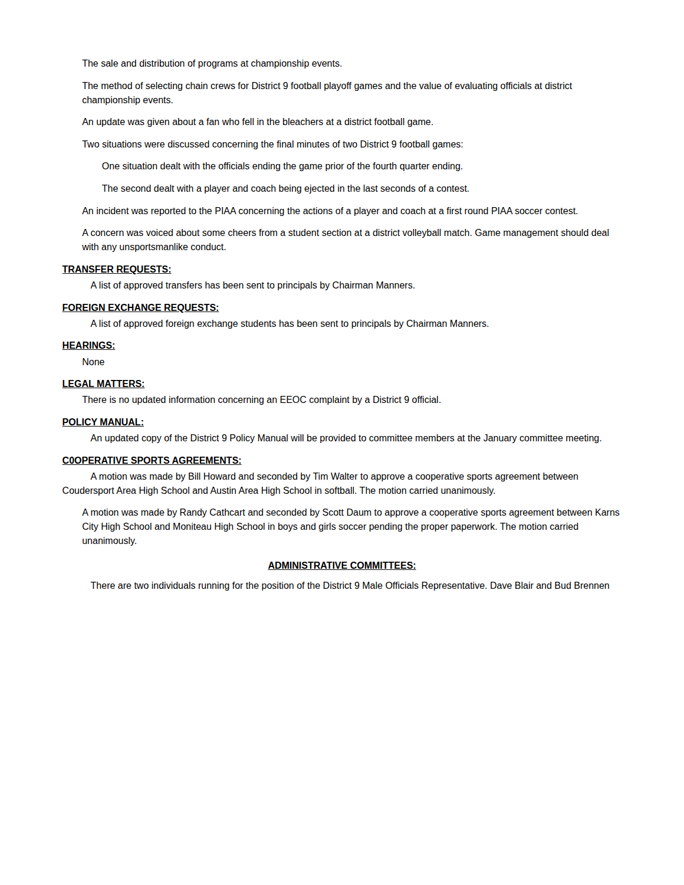The sale and distribution of programs at championship events.
The method of selecting chain crews for District 9 football playoff games and the value of evaluating officials at district championship events.
An update was given about a fan who fell in the bleachers at a district football game.
Two situations were discussed concerning the final minutes of two District 9 football games:
One situation dealt with the officials ending the game prior of the fourth quarter ending.
The second dealt with a player and coach being ejected in the last seconds of a contest.
An incident was reported to the PIAA concerning the actions of a player and coach at a first round PIAA soccer contest.
A concern was voiced about some cheers from a student section at a district volleyball match. Game management should deal with any unsportsmanlike conduct.
TRANSFER REQUESTS:
A list of approved transfers has been sent to principals by Chairman Manners.
FOREIGN EXCHANGE REQUESTS:
A list of approved foreign exchange students has been sent to principals by Chairman Manners.
HEARINGS:
None
LEGAL MATTERS:
There is no updated information concerning an EEOC complaint by a District 9 official.
POLICY MANUAL:
An updated copy of the District 9 Policy Manual will be provided to committee members at the January committee meeting.
C0OPERATIVE SPORTS AGREEMENTS:
A motion was made by Bill Howard and seconded by Tim Walter to approve a cooperative sports agreement between Coudersport Area High School and Austin Area High School in softball. The motion carried unanimously.
A motion was made by Randy Cathcart and seconded by Scott Daum to approve a cooperative sports agreement between Karns City High School and Moniteau High School in boys and girls soccer pending the proper paperwork. The motion carried unanimously.
ADMINISTRATIVE COMMITTEES:
There are two individuals running for the position of the District 9 Male Officials Representative. Dave Blair and Bud Brennen